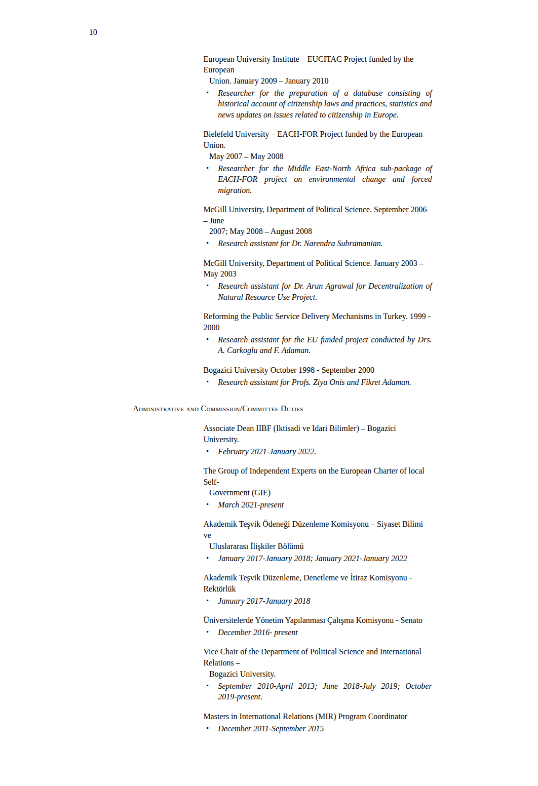10
European University Institute – EUCITAC Project funded by the EuropeanUnion. January 2009 – January 2010
Researcher for the preparation of a database consisting of historical account of citizenship laws and practices, statistics and news updates on issues related to citizenship in Europe.
Bielefeld University – EACH-FOR Project funded by the European Union.May 2007 – May 2008
Researcher for the Middle East-North Africa sub-package of EACH-FOR project on environmental change and forced migration.
McGill University, Department of Political Science. September 2006 – June2007; May 2008 – August 2008
Research assistant for Dr. Narendra Subramanian.
McGill University, Department of Political Science. January 2003 – May 2003
Research assistant for Dr. Arun Agrawal for Decentralization of Natural Resource Use Project.
Reforming the Public Service Delivery Mechanisms in Turkey. 1999 - 2000
Research assistant for the EU funded project conducted by Drs. A. Carkoglu and F. Adaman.
Bogazici University October 1998 - September 2000
Research assistant for Profs. Ziya Onis and Fikret Adaman.
Administrative and Commission/Committee Duties
Associate Dean IIBF (Iktisadi ve Idari Bilimler) – Bogazici University.
February 2021-January 2022.
The Group of Independent Experts on the European Charter of local Self-Government (GIE)
March 2021-present
Akademik Teşvik Ödeneği Düzenleme Komisyonu – Siyaset Bilimi veUluslararası İlişkiler Bölümü
January 2017-January 2018; January 2021-January 2022
Akademik Teşvik Düzenleme, Denetleme ve İtiraz Komisyonu - Rektörlük
January 2017-January 2018
Üniversitelerde Yönetim Yapılanması Çalışma Komisyonu - Senato
December 2016- present
Vice Chair of the Department of Political Science and International Relations –Bogazici University.
September 2010-April 2013; June 2018-July 2019; October 2019-present.
Masters in International Relations (MIR) Program Coordinator
December 2011-September 2015